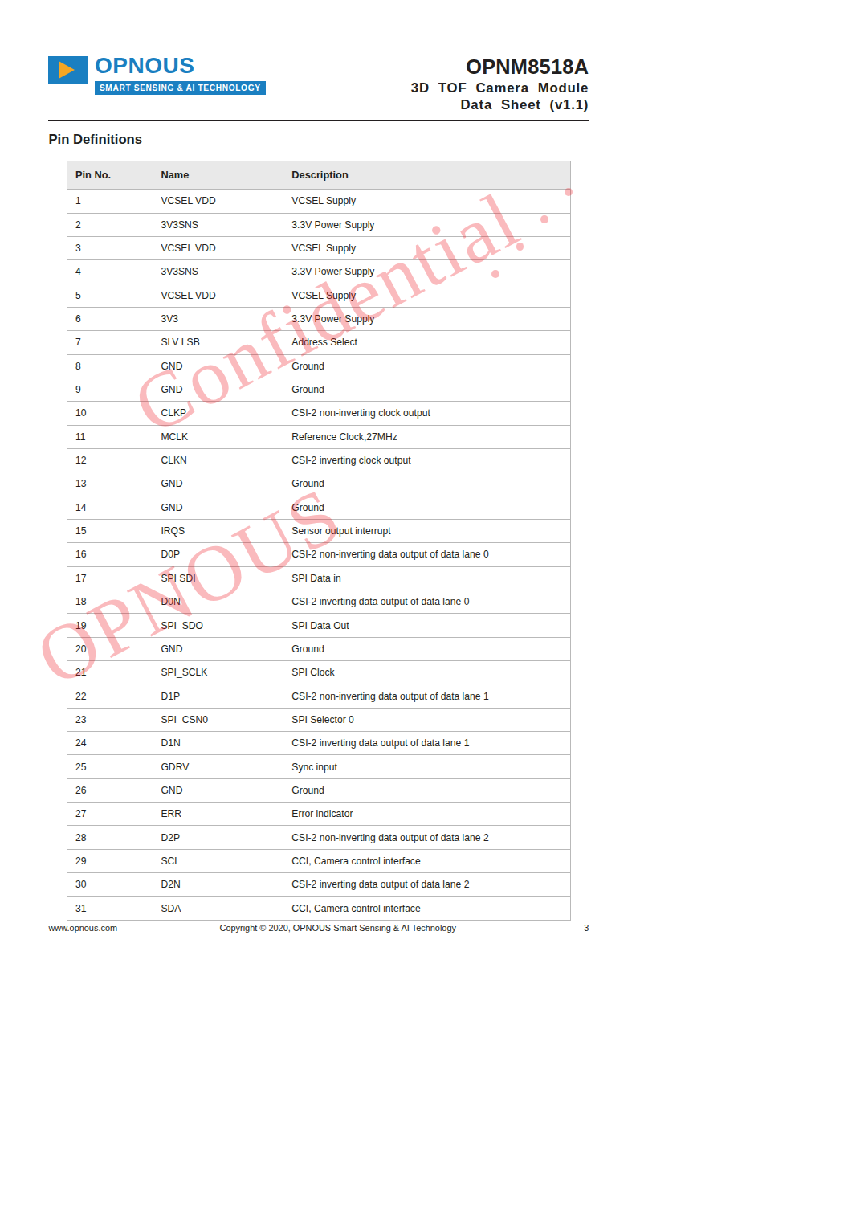OPNOUS
SMART SENSING & AI TECHNOLOGY
OPNM8518A
3D TOF Camera Module
Data Sheet (v1.1)
Pin Definitions
| Pin No. | Name | Description |
| --- | --- | --- |
| 1 | VCSEL VDD | VCSEL Supply |
| 2 | 3V3SNS | 3.3V Power Supply |
| 3 | VCSEL VDD | VCSEL Supply |
| 4 | 3V3SNS | 3.3V Power Supply |
| 5 | VCSEL VDD | VCSEL Supply |
| 6 | 3V3 | 3.3V Power Supply |
| 7 | SLV LSB | Address Select |
| 8 | GND | Ground |
| 9 | GND | Ground |
| 10 | CLKP | CSI-2 non-inverting clock output |
| 11 | MCLK | Reference Clock,27MHz |
| 12 | CLKN | CSI-2 inverting clock output |
| 13 | GND | Ground |
| 14 | GND | Ground |
| 15 | IRQS | Sensor output interrupt |
| 16 | D0P | CSI-2 non-inverting data output of data lane 0 |
| 17 | SPI SDI | SPI Data in |
| 18 | D0N | CSI-2 inverting data output of data lane 0 |
| 19 | SPI_SDO | SPI Data Out |
| 20 | GND | Ground |
| 21 | SPI_SCLK | SPI Clock |
| 22 | D1P | CSI-2 non-inverting data output of data lane 1 |
| 23 | SPI_CSN0 | SPI Selector 0 |
| 24 | D1N | CSI-2 inverting data output of data lane 1 |
| 25 | GDRV | Sync input |
| 26 | GND | Ground |
| 27 | ERR | Error indicator |
| 28 | D2P | CSI-2 non-inverting data output of data lane 2 |
| 29 | SCL | CCI, Camera control interface |
| 30 | D2N | CSI-2 inverting data output of data lane 2 |
| 31 | SDA | CCI, Camera control interface |
Confidential
OPNOUS
www.opnous.com
Copyright © 2020, OPNOUS Smart Sensing & AI Technology
3